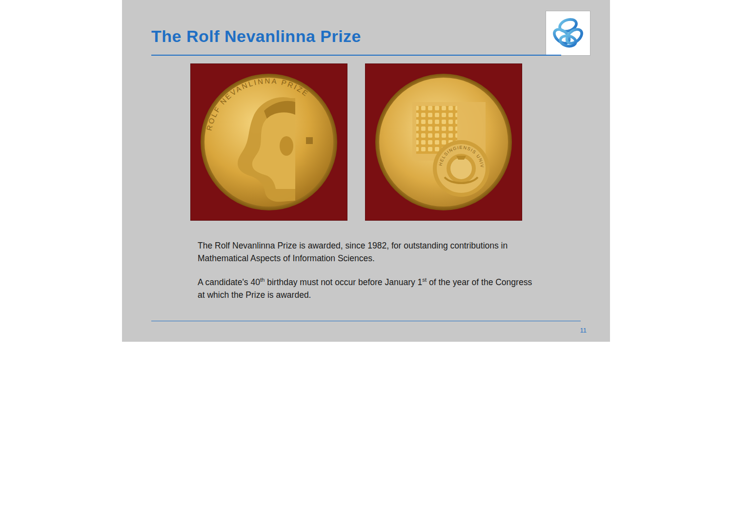The Rolf Nevanlinna Prize
ROLF NEVANLINNA PRIZE
HELSINGIENSIS UNIVERSITAS
The Rolf Nevanlinna Prize is awarded, since 1982, for outstanding contributions in Mathematical Aspects of Information Sciences.
A candidate's 40th birthday must not occur before January 1st of the year of the Congress at which the Prize is awarded.
11